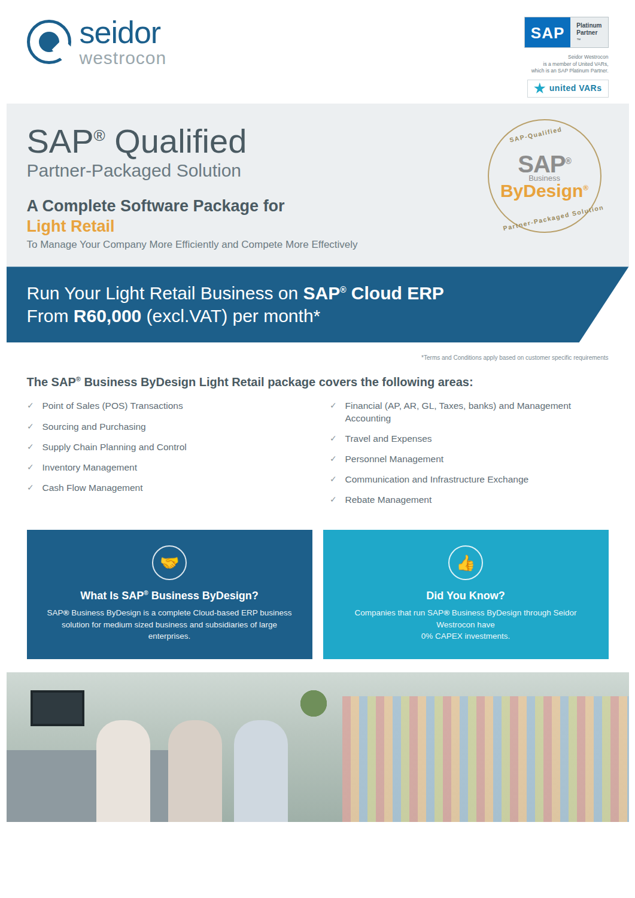seidor westrocon
SAP
Platinum
Partner™
Seidor Westrocon
is a member of United VARs,
which is an SAP Platinum Partner.
united VARs
SAP-Qualified
SAP® Business ByDesign®
Partner-Packaged Solution
SAP® Qualified
Partner-Packaged Solution
A Complete Software Package for
Light Retail
To Manage Your Company More Efficiently and Compete More Effectively
Run Your Light Retail Business on SAP® Cloud ERP
From R60,000 (excl.VAT) per month*
*Terms and Conditions apply based on customer specific requirements
The SAP® Business ByDesign Light Retail package covers the following areas:
Point of Sales (POS) Transactions
Sourcing and Purchasing
Supply Chain Planning and Control
Inventory Management
Cash Flow Management
Financial (AP, AR, GL, Taxes, banks) and Management Accounting
Travel and Expenses
Personnel Management
Communication and Infrastructure Exchange
Rebate Management
🤝
What Is SAP® Business ByDesign?
SAP® Business ByDesign is a complete Cloud-based ERP business solution for medium sized business and subsidiaries of large enterprises.
👍
Did You Know?
Companies that run SAP® Business ByDesign through Seidor Westrocon have
0% CAPEX investments.